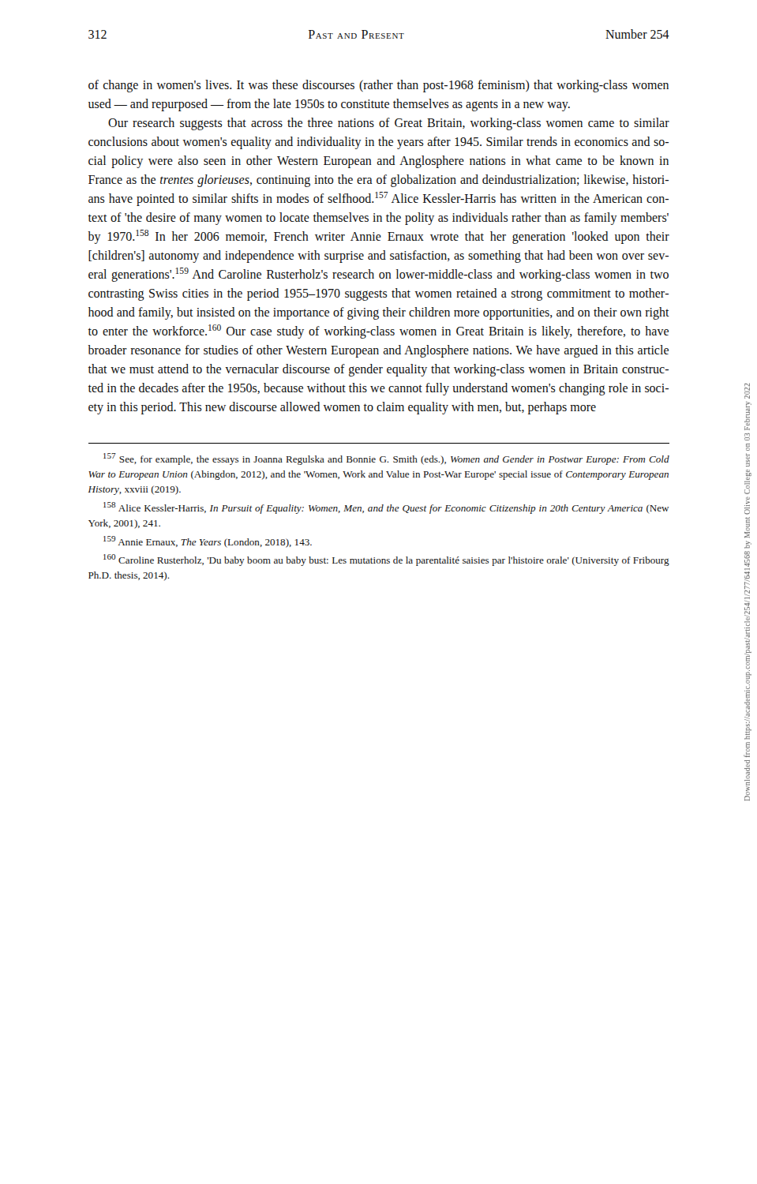Downloaded from https://academic.oup.com/past/article/254/1/277/6414568 by Mount Olive College user on 03 February 2022
312 Past and Present Number 254
of change in women's lives. It was these discourses (rather than post-1968 feminism) that working-class women used — and repurposed — from the late 1950s to constitute themselves as agents in a new way.
Our research suggests that across the three nations of Great Britain, working-class women came to similar conclusions about women's equality and individuality in the years after 1945. Similar trends in economics and social policy were also seen in other Western European and Anglosphere nations in what came to be known in France as the trentes glorieuses, continuing into the era of globalization and deindustrialization; likewise, historians have pointed to similar shifts in modes of selfhood.157 Alice Kessler-Harris has written in the American context of 'the desire of many women to locate themselves in the polity as individuals rather than as family members' by 1970.158 In her 2006 memoir, French writer Annie Ernaux wrote that her generation 'looked upon their [children's] autonomy and independence with surprise and satisfaction, as something that had been won over several generations'.159 And Caroline Rusterholz's research on lower-middle-class and working-class women in two contrasting Swiss cities in the period 1955–1970 suggests that women retained a strong commitment to motherhood and family, but insisted on the importance of giving their children more opportunities, and on their own right to enter the workforce.160 Our case study of working-class women in Great Britain is likely, therefore, to have broader resonance for studies of other Western European and Anglosphere nations. We have argued in this article that we must attend to the vernacular discourse of gender equality that working-class women in Britain constructed in the decades after the 1950s, because without this we cannot fully understand women's changing role in society in this period. This new discourse allowed women to claim equality with men, but, perhaps more
157 See, for example, the essays in Joanna Regulska and Bonnie G. Smith (eds.), Women and Gender in Postwar Europe: From Cold War to European Union (Abingdon, 2012), and the 'Women, Work and Value in Post-War Europe' special issue of Contemporary European History, xxviii (2019).
158 Alice Kessler-Harris, In Pursuit of Equality: Women, Men, and the Quest for Economic Citizenship in 20th Century America (New York, 2001), 241.
159 Annie Ernaux, The Years (London, 2018), 143.
160 Caroline Rusterholz, 'Du baby boom au baby bust: Les mutations de la parentalité saisies par l'histoire orale' (University of Fribourg Ph.D. thesis, 2014).